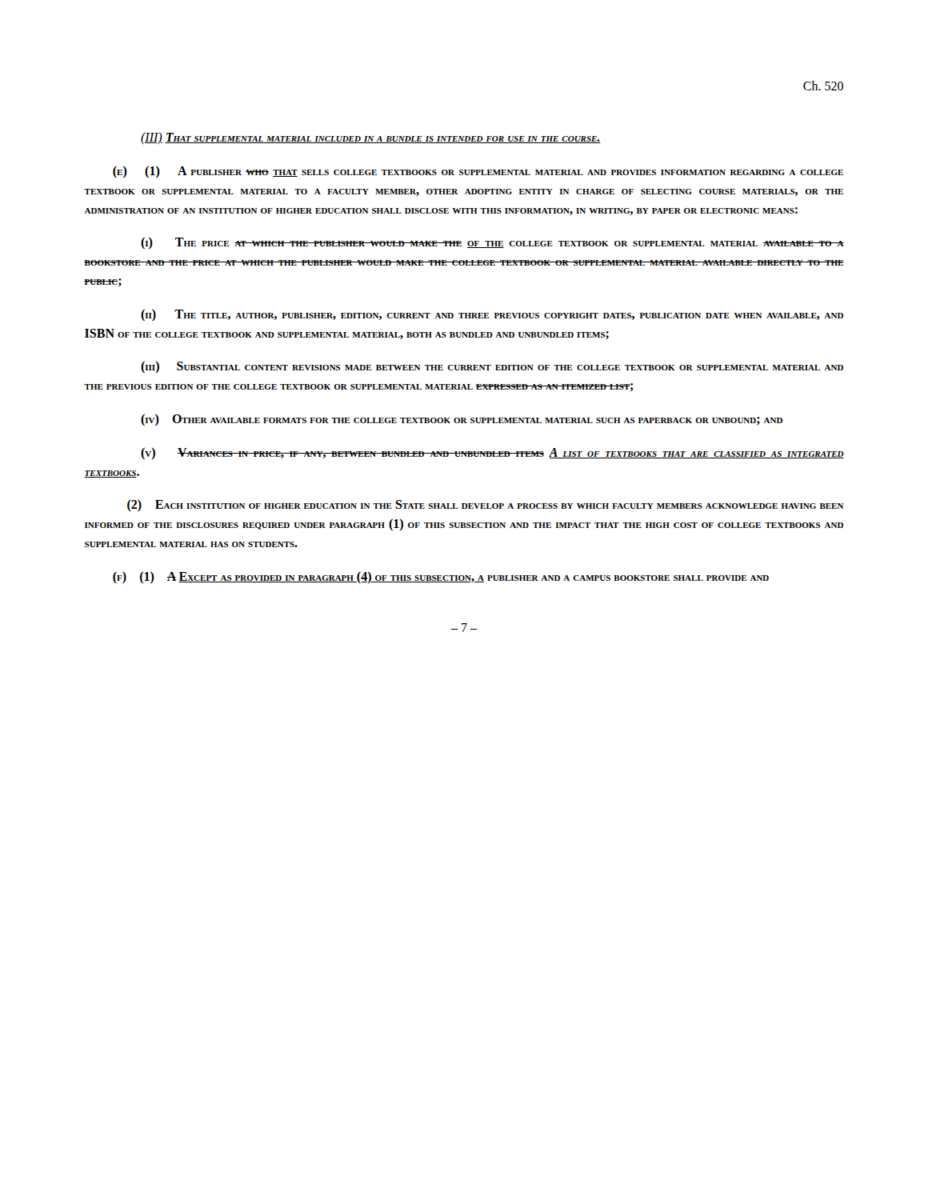Ch. 520
(III) That supplemental material included in a bundle is intended for use in the course.
(e) (1) A publisher who that sells college textbooks or supplemental material and provides information regarding a college textbook or supplemental material to a faculty member, other adopting entity in charge of selecting course materials, or the administration of an institution of higher education shall disclose with this information, in writing, by paper or electronic means:
(i) The price at which the publisher would make the of the college textbook or supplemental material available to a bookstore and the price at which the publisher would make the college textbook or supplemental material available directly to the public;
(ii) The title, author, publisher, edition, current and three previous copyright dates, publication date when available, and ISBN of the college textbook and supplemental material, both as bundled and unbundled items;
(iii) Substantial content revisions made between the current edition of the college textbook or supplemental material and the previous edition of the college textbook or supplemental material expressed as an itemized list;
(iv) Other available formats for the college textbook or supplemental material such as paperback or unbound; and
(v) Variances in price, if any, between bundled and unbundled items A list of textbooks that are classified as integrated textbooks.
(2) Each institution of higher education in the State shall develop a process by which faculty members acknowledge having been informed of the disclosures required under paragraph (1) of this subsection and the impact that the high cost of college textbooks and supplemental material has on students.
(f) (1) A Except as provided in paragraph (4) of this subsection, a publisher and a campus bookstore shall provide and
– 7 –